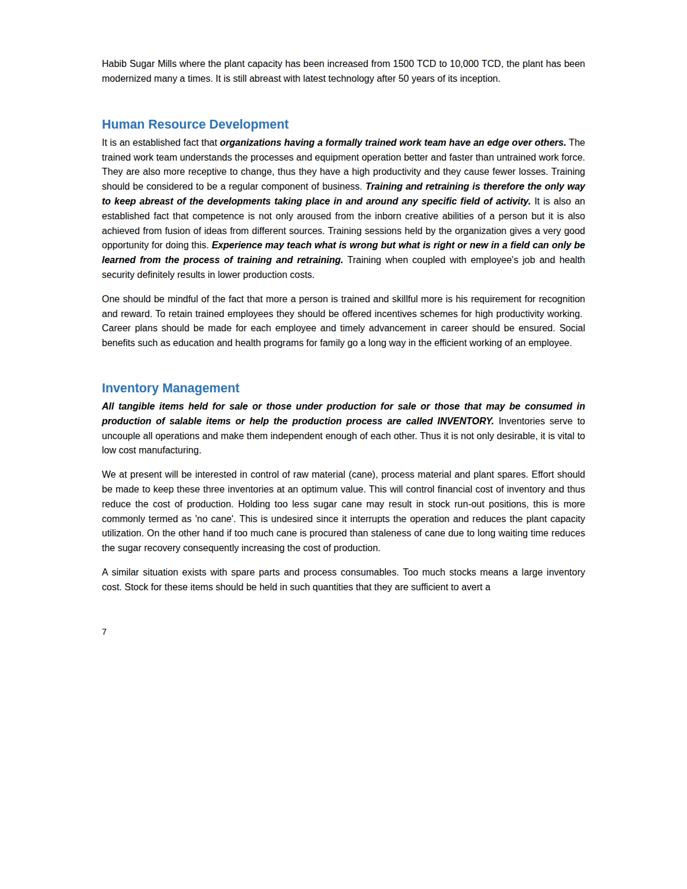Habib Sugar Mills where the plant capacity has been increased from 1500 TCD to 10,000 TCD, the plant has been modernized many a times. It is still abreast with latest technology after 50 years of its inception.
Human Resource Development
It is an established fact that organizations having a formally trained work team have an edge over others. The trained work team understands the processes and equipment operation better and faster than untrained work force. They are also more receptive to change, thus they have a high productivity and they cause fewer losses. Training should be considered to be a regular component of business. Training and retraining is therefore the only way to keep abreast of the developments taking place in and around any specific field of activity. It is also an established fact that competence is not only aroused from the inborn creative abilities of a person but it is also achieved from fusion of ideas from different sources. Training sessions held by the organization gives a very good opportunity for doing this. Experience may teach what is wrong but what is right or new in a field can only be learned from the process of training and retraining. Training when coupled with employee's job and health security definitely results in lower production costs.
One should be mindful of the fact that more a person is trained and skillful more is his requirement for recognition and reward. To retain trained employees they should be offered incentives schemes for high productivity working. Career plans should be made for each employee and timely advancement in career should be ensured. Social benefits such as education and health programs for family go a long way in the efficient working of an employee.
Inventory Management
All tangible items held for sale or those under production for sale or those that may be consumed in production of salable items or help the production process are called INVENTORY. Inventories serve to uncouple all operations and make them independent enough of each other. Thus it is not only desirable, it is vital to low cost manufacturing.
We at present will be interested in control of raw material (cane), process material and plant spares. Effort should be made to keep these three inventories at an optimum value. This will control financial cost of inventory and thus reduce the cost of production. Holding too less sugar cane may result in stock run-out positions, this is more commonly termed as 'no cane'. This is undesired since it interrupts the operation and reduces the plant capacity utilization. On the other hand if too much cane is procured than staleness of cane due to long waiting time reduces the sugar recovery consequently increasing the cost of production.
A similar situation exists with spare parts and process consumables. Too much stocks means a large inventory cost. Stock for these items should be held in such quantities that they are sufficient to avert a
7